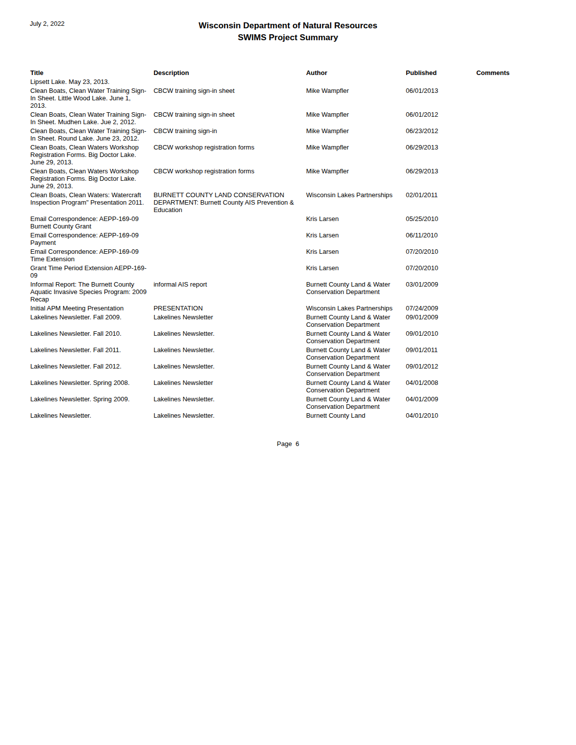July 2, 2022
Wisconsin Department of Natural Resources
SWIMS Project Summary
| Title | Description | Author | Published | Comments |
| --- | --- | --- | --- | --- |
| Lipsett Lake. May 23, 2013. | | | | |
| Clean Boats, Clean Water Training Sign-In Sheet. Little Wood Lake. June 1, 2013. | CBCW training sign-in sheet | Mike Wampfler | 06/01/2013 | |
| Clean Boats, Clean Water Training Sign-In Sheet. Mudhen Lake. Jue 2, 2012. | CBCW training sign-in sheet | Mike Wampfler | 06/01/2012 | |
| Clean Boats, Clean Water Training Sign-In Sheet. Round Lake. June 23, 2012. | CBCW training sign-in | Mike Wampfier | 06/23/2012 | |
| Clean Boats, Clean Waters Workshop Registration Forms. Big Doctor Lake. June 29, 2013. | CBCW workshop registration forms | Mike Wampfler | 06/29/2013 | |
| Clean Boats, Clean Waters Workshop Registration Forms. Big Doctor Lake. June 29, 2013. | CBCW workshop registration forms | Mike Wampfler | 06/29/2013 | |
| Clean Boats, Clean Waters: Watercraft Inspection Program" Presentation 2011. | BURNETT COUNTY LAND CONSERVATION DEPARTMENT: Burnett County AIS Prevention & Education | Wisconsin Lakes Partnerships | 02/01/2011 | |
| Email Correspondence: AEPP-169-09 Burnett County Grant | | Kris Larsen | 05/25/2010 | |
| Email Correspondence: AEPP-169-09 Payment | | Kris Larsen | 06/11/2010 | |
| Email Correspondence: AEPP-169-09 Time Extension | | Kris Larsen | 07/20/2010 | |
| Grant Time Period Extension AEPP-169-09 | | Kris Larsen | 07/20/2010 | |
| Informal Report: The Burnett County Aquatic Invasive Species Program: 2009 Recap | informal AIS report | Burnett County Land & Water Conservation Department | 03/01/2009 | |
| Initial APM Meeting Presentation | PRESENTATION | Wisconsin Lakes Partnerships | 07/24/2009 | |
| Lakelines Newsletter. Fall 2009. | Lakelines Newsletter | Burnett County Land & Water Conservation Department | 09/01/2009 | |
| Lakelines Newsletter. Fall 2010. | Lakelines Newsletter. | Burnett County Land & Water Conservation Department | 09/01/2010 | |
| Lakelines Newsletter. Fall 2011. | Lakelines Newsletter. | Burnett County Land & Water Conservation Department | 09/01/2011 | |
| Lakelines Newsletter. Fall 2012. | Lakelines Newsletter. | Burnett County Land & Water Conservation Department | 09/01/2012 | |
| Lakelines Newsletter. Spring 2008. | Lakelines Newsletter | Burnett County Land & Water Conservation Department | 04/01/2008 | |
| Lakelines Newsletter. Spring 2009. | Lakelines Newsletter. | Burnett County Land & Water Conservation Department | 04/01/2009 | |
| Lakelines Newsletter. | Lakelines Newsletter. | Burnett County Land | 04/01/2010 | |
Page 6